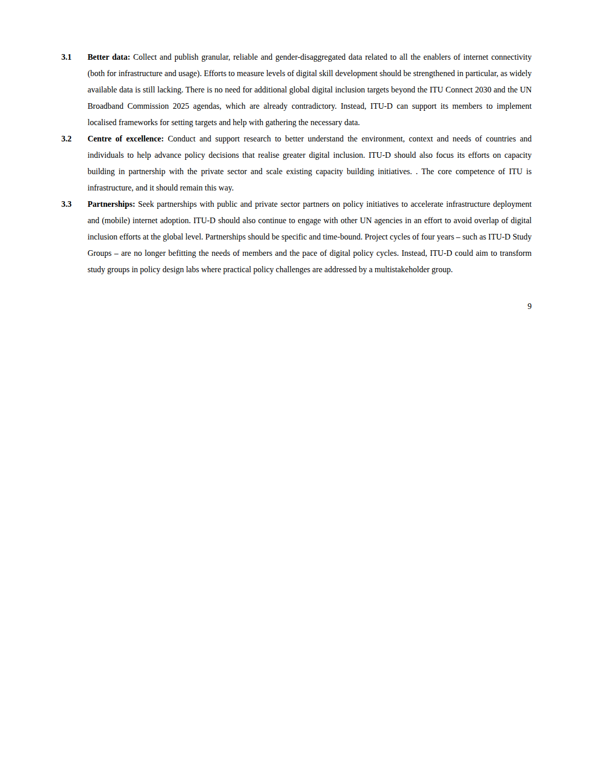3.1 Better data: Collect and publish granular, reliable and gender-disaggregated data related to all the enablers of internet connectivity (both for infrastructure and usage). Efforts to measure levels of digital skill development should be strengthened in particular, as widely available data is still lacking. There is no need for additional global digital inclusion targets beyond the ITU Connect 2030 and the UN Broadband Commission 2025 agendas, which are already contradictory. Instead, ITU-D can support its members to implement localised frameworks for setting targets and help with gathering the necessary data.
3.2 Centre of excellence: Conduct and support research to better understand the environment, context and needs of countries and individuals to help advance policy decisions that realise greater digital inclusion. ITU-D should also focus its efforts on capacity building in partnership with the private sector and scale existing capacity building initiatives. . The core competence of ITU is infrastructure, and it should remain this way.
3.3 Partnerships: Seek partnerships with public and private sector partners on policy initiatives to accelerate infrastructure deployment and (mobile) internet adoption. ITU-D should also continue to engage with other UN agencies in an effort to avoid overlap of digital inclusion efforts at the global level. Partnerships should be specific and time-bound. Project cycles of four years – such as ITU-D Study Groups – are no longer befitting the needs of members and the pace of digital policy cycles. Instead, ITU-D could aim to transform study groups in policy design labs where practical policy challenges are addressed by a multistakeholder group.
9